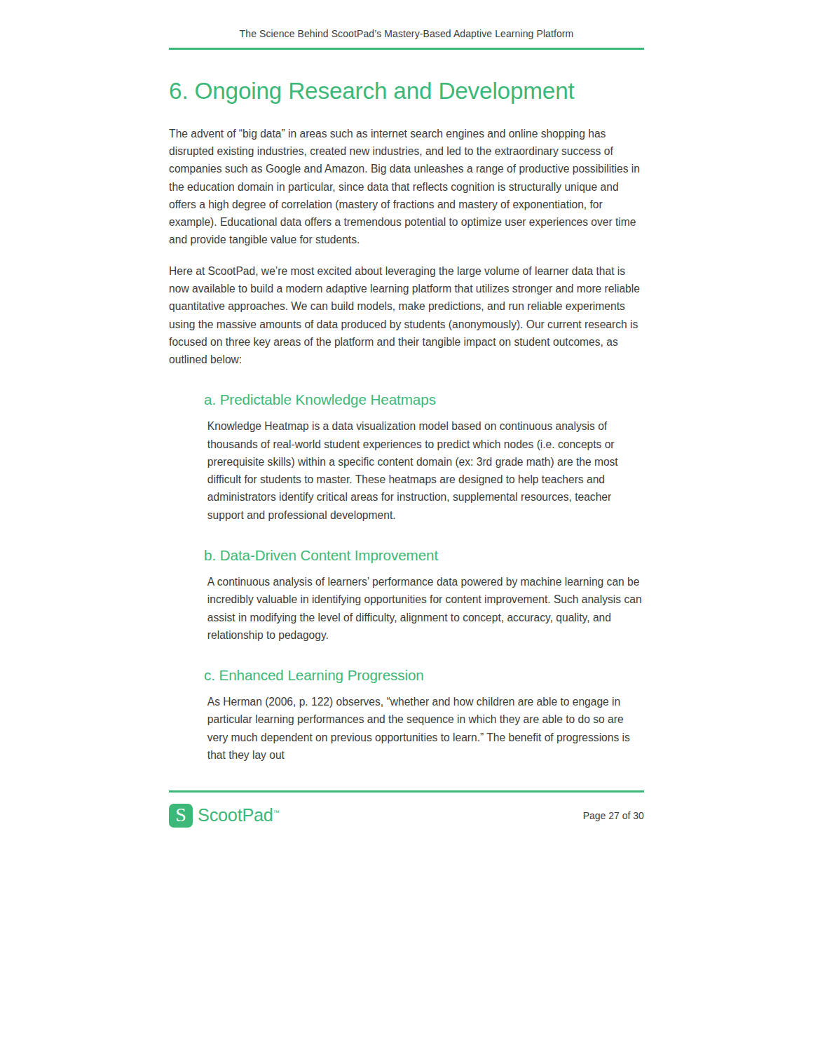The Science Behind ScootPad’s Mastery-Based Adaptive Learning Platform
6. Ongoing Research and Development
The advent of “big data” in areas such as internet search engines and online shopping has disrupted existing industries, created new industries, and led to the extraordinary success of companies such as Google and Amazon. Big data unleashes a range of productive possibilities in the education domain in particular, since data that reflects cognition is structurally unique and offers a high degree of correlation (mastery of fractions and mastery of exponentiation, for example). Educational data offers a tremendous potential to optimize user experiences over time and provide tangible value for students.
Here at ScootPad, we’re most excited about leveraging the large volume of learner data that is now available to build a modern adaptive learning platform that utilizes stronger and more reliable quantitative approaches. We can build models, make predictions, and run reliable experiments using the massive amounts of data produced by students (anonymously). Our current research is focused on three key areas of the platform and their tangible impact on student outcomes, as outlined below:
a. Predictable Knowledge Heatmaps
Knowledge Heatmap is a data visualization model based on continuous analysis of thousands of real-world student experiences to predict which nodes (i.e. concepts or prerequisite skills) within a specific content domain (ex: 3rd grade math) are the most difficult for students to master. These heatmaps are designed to help teachers and administrators identify critical areas for instruction, supplemental resources, teacher support and professional development.
b. Data-Driven Content Improvement
A continuous analysis of learners’ performance data powered by machine learning can be incredibly valuable in identifying opportunities for content improvement. Such analysis can assist in modifying the level of difficulty, alignment to concept, accuracy, quality, and relationship to pedagogy.
c. Enhanced Learning Progression
As Herman (2006, p. 122) observes, “whether and how children are able to engage in particular learning performances and the sequence in which they are able to do so are very much dependent on previous opportunities to learn.” The benefit of progressions is that they lay out
S
ScootPad™
Page 27 of 30